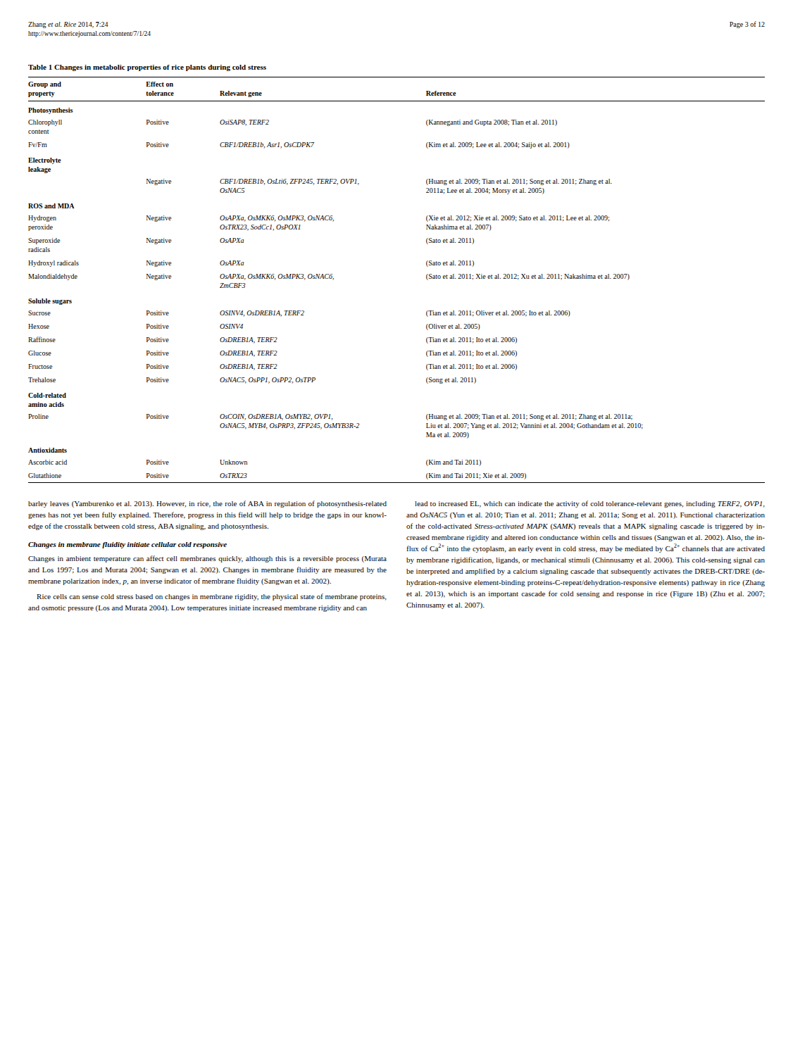Zhang et al. Rice 2014, 7:24
http://www.thericejournal.com/content/7/1/24
Page 3 of 12
Table 1 Changes in metabolic properties of rice plants during cold stress
| Group and property | Effect on tolerance | Relevant gene | Reference |
| --- | --- | --- | --- |
| Photosynthesis |
| Chlorophyll content | Positive | OsiSAP8 , TERF2 | (Kanneganti and Gupta 2008; Tian et al. 2011) |
| Fv/Fm | Positive | CBF1/DREB1b , Asr1 , OsCDPK7 | (Kim et al. 2009; Lee et al. 2004; Saijo et al. 2001) |
| Electrolyte leakage |
| | Negative | CBF1/DREB1b , OsLti6 , ZFP245 , TERF2 , OVP1 , OsNAC5 | (Huang et al. 2009; Tian et al. 2011; Song et al. 2011; Zhang et al. 2011a; Lee et al. 2004; Morsy et al. 2005) |
| ROS and MDA |
| Hydrogen peroxide | Negative | OsAPXa , OsMKK6 , OsMPK3 , OsNAC6 , OsTRX23 , SodCc1 , OsPOX1 | (Xie et al. 2012; Xie et al. 2009; Sato et al. 2011; Lee et al. 2009; Nakashima et al. 2007) |
| Superoxide radicals | Negative | OsAPXa | (Sato et al. 2011) |
| Hydroxyl radicals | Negative | OsAPXa | (Sato et al. 2011) |
| Malondialdehyde | Negative | OsAPXa , OsMKK6 , OsMPK3 , OsNAC6 , ZmCBF3 | (Sato et al. 2011; Xie et al. 2012; Xu et al. 2011; Nakashima et al. 2007) |
| Soluble sugars |
| Sucrose | Positive | OSINV4 , OsDREB1A , TERF2 | (Tian et al. 2011; Oliver et al. 2005; Ito et al. 2006) |
| Hexose | Positive | OSINV4 | (Oliver et al. 2005) |
| Raffinose | Positive | OsDREB1A , TERF2 | (Tian et al. 2011; Ito et al. 2006) |
| Glucose | Positive | OsDREB1A , TERF2 | (Tian et al. 2011; Ito et al. 2006) |
| Fructose | Positive | OsDREB1A , TERF2 | (Tian et al. 2011; Ito et al. 2006) |
| Trehalose | Positive | OsNAC5 , OsPP1 , OsPP2 , OsTPP | (Song et al. 2011) |
| Cold-related amino acids |
| Proline | Positive | OsCOIN , OsDREB1A , OsMYB2 , OVP1 , OsNAC5 , MYB4 , OsPRP3 , ZFP245 , OsMYB3R-2 | (Huang et al. 2009; Tian et al. 2011; Song et al. 2011; Zhang et al. 2011a; Liu et al. 2007; Yang et al. 2012; Vannini et al. 2004; Gothandam et al. 2010; Ma et al. 2009) |
| Antioxidants |
| Ascorbic acid | Positive | Unknown | (Kim and Tai 2011) |
| Glutathione | Positive | OsTRX23 | (Kim and Tai 2011; Xie et al. 2009) |
barley leaves (Yamburenko et al. 2013). However, in rice, the role of ABA in regulation of photosynthesis-related genes has not yet been fully explained. Therefore, progress in this field will help to bridge the gaps in our knowledge of the crosstalk between cold stress, ABA signaling, and photosynthesis.
Changes in membrane fluidity initiate cellular cold responsive
Changes in ambient temperature can affect cell membranes quickly, although this is a reversible process (Murata and Los 1997; Los and Murata 2004; Sangwan et al. 2002). Changes in membrane fluidity are measured by the membrane polarization index, p, an inverse indicator of membrane fluidity (Sangwan et al. 2002).
Rice cells can sense cold stress based on changes in membrane rigidity, the physical state of membrane proteins, and osmotic pressure (Los and Murata 2004). Low temperatures initiate increased membrane rigidity and can
lead to increased EL, which can indicate the activity of cold tolerance-relevant genes, including TERF2, OVP1, and OsNAC5 (Yun et al. 2010; Tian et al. 2011; Zhang et al. 2011a; Song et al. 2011). Functional characterization of the cold-activated Stress-activated MAPK (SAMK) reveals that a MAPK signaling cascade is triggered by increased membrane rigidity and altered ion conductance within cells and tissues (Sangwan et al. 2002). Also, the influx of Ca2+ into the cytoplasm, an early event in cold stress, may be mediated by Ca2+ channels that are activated by membrane rigidification, ligands, or mechanical stimuli (Chinnusamy et al. 2006). This cold-sensing signal can be interpreted and amplified by a calcium signaling cascade that subsequently activates the DREB-CRT/DRE (dehydration-responsive element-binding proteins-C-repeat/dehydration-responsive elements) pathway in rice (Zhang et al. 2013), which is an important cascade for cold sensing and response in rice (Figure 1B) (Zhu et al. 2007; Chinnusamy et al. 2007).